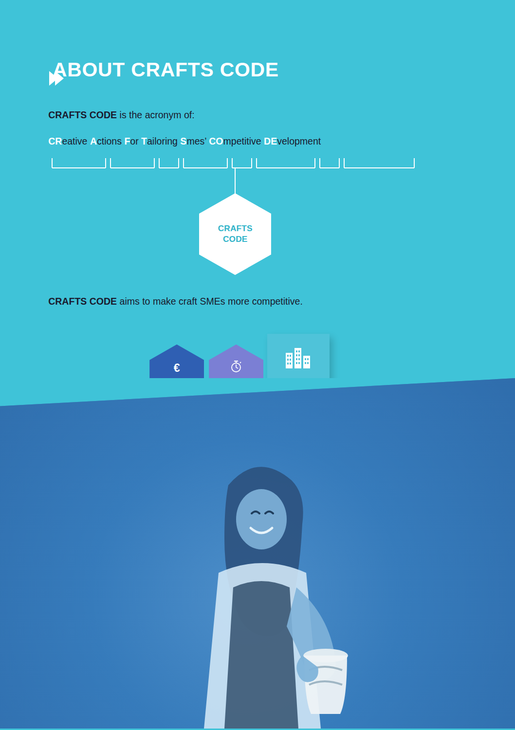About Crafts Code
CRAFTS CODE is the acronym of:
CReative Actions For Tailoring Smes’ COmpetitive DEvelopment
CRAFTS CODE
CRAFTS CODE aims to make craft SMEs more competitive.
€ 1,558,177.00M
ERDF
Aug 01 2019
31 July 2023
SMECompetitiveness